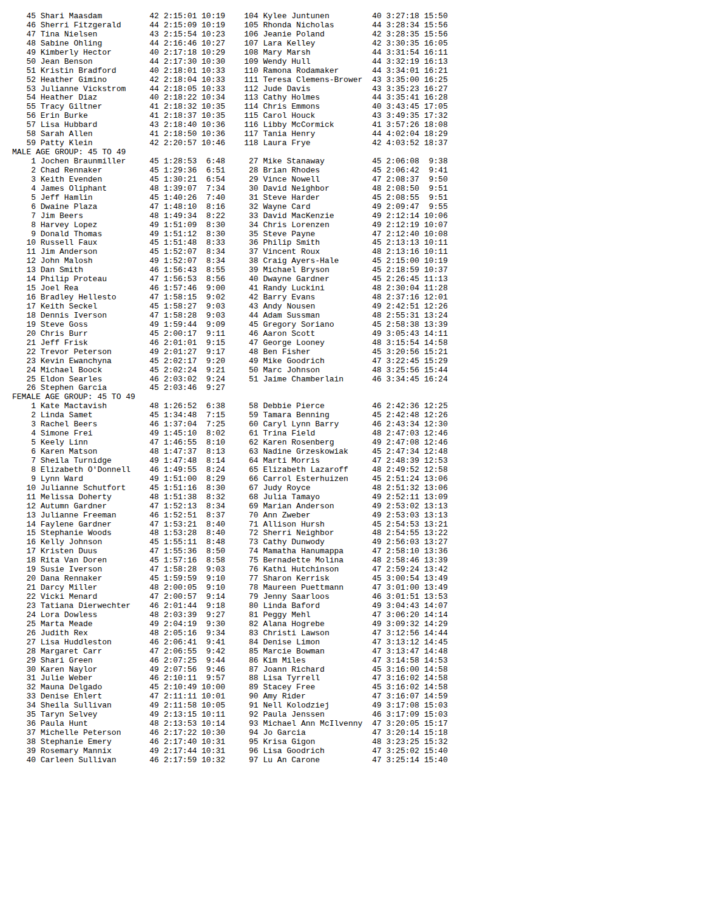45 Shari Maasdam          42 2:15:01 10:19    104 Kylee Juntunen         40 3:27:18 15:50
   46 Sherri Fitzgerald      44 2:15:09 10:19    105 Rhonda Nicholas        44 3:28:34 15:56
   47 Tina Nielsen           43 2:15:54 10:23    106 Jeanie Poland          42 3:28:35 15:56
   48 Sabine Ohling          44 2:16:46 10:27    107 Lara Kelley            42 3:30:35 16:05
   49 Kimberly Hector        40 2:17:18 10:29    108 Mary Marsh             44 3:31:54 16:11
   50 Jean Benson            44 2:17:30 10:30    109 Wendy Hull             44 3:32:19 16:13
   51 Kristin Bradford       40 2:18:01 10:33    110 Ramona Rodamaker       44 3:34:01 16:21
   52 Heather Gimino         42 2:18:04 10:33    111 Teresa Clemens-Brower  43 3:35:00 16:25
   53 Julianne Vickstrom     44 2:18:05 10:33    112 Jude Davis             43 3:35:23 16:27
   54 Heather Diaz           40 2:18:22 10:34    113 Cathy Holmes           44 3:35:41 16:28
   55 Tracy Giltner          41 2:18:32 10:35    114 Chris Emmons           40 3:43:45 17:05
   56 Erin Burke             41 2:18:37 10:35    115 Carol Houck            43 3:49:35 17:32
   57 Lisa Hubbard           43 2:18:40 10:36    116 Libby McCormick        41 3:57:26 18:08
   58 Sarah Allen            41 2:18:50 10:36    117 Tania Henry            44 4:02:04 18:29
   59 Patty Klein            42 2:20:57 10:46    118 Laura Frye             42 4:03:52 18:37
MALE AGE GROUP: 45 TO 49
    1 Jochen Braunmiller     45 1:28:53  6:48     27 Mike Stanaway          45 2:06:08  9:38
    2 Chad Rennaker          45 1:29:36  6:51     28 Brian Rhodes           45 2:06:42  9:41
    3 Keith Evenden          45 1:30:21  6:54     29 Vince Nowell           47 2:08:37  9:50
    4 James Oliphant         48 1:39:07  7:34     30 David Neighbor         48 2:08:50  9:51
    5 Jeff Hamlin            45 1:40:26  7:40     31 Steve Harder           45 2:08:55  9:51
    6 Dwaine Plaza           47 1:48:10  8:16     32 Wayne Card             49 2:09:47  9:55
    7 Jim Beers              48 1:49:34  8:22     33 David MacKenzie        49 2:12:14 10:06
    8 Harvey Lopez           49 1:51:09  8:30     34 Chris Lorenzen         49 2:12:19 10:07
    9 Donald Thomas          49 1:51:12  8:30     35 Steve Payne            47 2:12:40 10:08
   10 Russell Faux           45 1:51:48  8:33     36 Philip Smith           45 2:13:13 10:11
   11 Jim Anderson           45 1:52:07  8:34     37 Vincent Roux           48 2:13:16 10:11
   12 John Malosh            49 1:52:07  8:34     38 Craig Ayers-Hale       45 2:15:00 10:19
   13 Dan Smith              46 1:56:43  8:55     39 Michael Bryson         45 2:18:59 10:37
   14 Philip Proteau         47 1:56:53  8:56     40 Dwayne Gardner         45 2:26:45 11:13
   15 Joel Rea               46 1:57:46  9:00     41 Randy Luckini          48 2:30:04 11:28
   16 Bradley Hellesto       47 1:58:15  9:02     42 Barry Evans            48 2:37:16 12:01
   17 Keith Seckel           45 1:58:27  9:03     43 Andy Nousen            49 2:42:51 12:26
   18 Dennis Iverson         47 1:58:28  9:03     44 Adam Sussman           48 2:55:31 13:24
   19 Steve Goss             49 1:59:44  9:09     45 Gregory Soriano        45 2:58:38 13:39
   20 Chris Burr             45 2:00:17  9:11     46 Aaron Scott            49 3:05:43 14:11
   21 Jeff Frisk             46 2:01:01  9:15     47 George Looney          48 3:15:54 14:58
   22 Trevor Peterson        49 2:01:27  9:17     48 Ben Fisher             45 3:20:56 15:21
   23 Kevin Ewanchyna        45 2:02:17  9:20     49 Mike Goodrich          47 3:22:45 15:29
   24 Michael Boock          45 2:02:24  9:21     50 Marc Johnson           48 3:25:56 15:44
   25 Eldon Searles          46 2:03:02  9:24     51 Jaime Chamberlain      46 3:34:45 16:24
   26 Stephen Garcia         45 2:03:46  9:27
FEMALE AGE GROUP: 45 TO 49
    1 Kate Mactavish         48 1:26:52  6:38     58 Debbie Pierce          46 2:42:36 12:25
    2 Linda Samet            45 1:34:48  7:15     59 Tamara Benning         45 2:42:48 12:26
    3 Rachel Beers           46 1:37:04  7:25     60 Caryl Lynn Barry       46 2:43:34 12:30
    4 Simone Frei            49 1:45:10  8:02     61 Trina Field            48 2:47:03 12:46
    5 Keely Linn             47 1:46:55  8:10     62 Karen Rosenberg        49 2:47:08 12:46
    6 Karen Matson           48 1:47:37  8:13     63 Nadine Grzeskowiak     45 2:47:34 12:48
    7 Sheila Turnidge        49 1:47:48  8:14     64 Marti Morris           47 2:48:39 12:53
    8 Elizabeth O'Donnell    46 1:49:55  8:24     65 Elizabeth Lazaroff     48 2:49:52 12:58
    9 Lynn Ward              49 1:51:00  8:29     66 Carrol Esterhuizen     45 2:51:24 13:06
   10 Julianne Schutfort     45 1:51:16  8:30     67 Judy Royce             48 2:51:32 13:06
   11 Melissa Doherty        48 1:51:38  8:32     68 Julia Tamayo           49 2:52:11 13:09
   12 Autumn Gardner         47 1:52:13  8:34     69 Marian Anderson        49 2:53:02 13:13
   13 Julianne Freeman       46 1:52:51  8:37     70 Ann Zweber             49 2:53:03 13:13
   14 Faylene Gardner        47 1:53:21  8:40     71 Allison Hursh          45 2:54:53 13:21
   15 Stephanie Woods        48 1:53:28  8:40     72 Sherri Neighbor        48 2:54:55 13:22
   16 Kelly Johnson          45 1:55:11  8:48     73 Cathy Dunwody          49 2:56:03 13:27
   17 Kristen Duus           47 1:55:36  8:50     74 Mamatha Hanumappa      47 2:58:10 13:36
   18 Rita Van Doren         45 1:57:16  8:58     75 Bernadette Molina      48 2:58:46 13:39
   19 Susie Iverson          47 1:58:28  9:03     76 Kathi Hutchinson       47 2:59:24 13:42
   20 Dana Rennaker          45 1:59:59  9:10     77 Sharon Kerrisk         45 3:00:54 13:49
   21 Darcy Miller           48 2:00:05  9:10     78 Maureen Puettmann      47 3:01:00 13:49
   22 Vicki Menard           47 2:00:57  9:14     79 Jenny Saarloos         46 3:01:51 13:53
   23 Tatiana Dierwechter    46 2:01:44  9:18     80 Linda Baford           49 3:04:43 14:07
   24 Lora Dowless           48 2:03:39  9:27     81 Peggy Mehl             47 3:06:20 14:14
   25 Marta Meade            49 2:04:19  9:30     82 Alana Hogrebe          49 3:09:32 14:29
   26 Judith Rex             48 2:05:16  9:34     83 Christi Lawson         47 3:12:56 14:44
   27 Lisa Huddleston        46 2:06:41  9:41     84 Denise Limon           47 3:13:12 14:45
   28 Margaret Carr          47 2:06:55  9:42     85 Marcie Bowman          47 3:13:47 14:48
   29 Shari Green            46 2:07:25  9:44     86 Kim Miles              47 3:14:58 14:53
   30 Karen Naylor           49 2:07:56  9:46     87 Joann Richard          45 3:16:00 14:58
   31 Julie Weber            46 2:10:11  9:57     88 Lisa Tyrrell           47 3:16:02 14:58
   32 Mauna Delgado          45 2:10:49 10:00     89 Stacey Free            45 3:16:02 14:58
   33 Denise Ehlert          47 2:11:11 10:01     90 Amy Rider              47 3:16:07 14:59
   34 Sheila Sullivan        49 2:11:58 10:05     91 Nell Kolodziej         49 3:17:08 15:03
   35 Taryn Selvey           49 2:13:15 10:11     92 Paula Jenssen          46 3:17:09 15:03
   36 Paula Hunt             48 2:13:53 10:14     93 Michael Ann McIlvenny  47 3:20:05 15:17
   37 Michelle Peterson      46 2:17:22 10:30     94 Jo Garcia              47 3:20:14 15:18
   38 Stephanie Emery        46 2:17:40 10:31     95 Krisa Gigon            48 3:23:25 15:32
   39 Rosemary Mannix        49 2:17:44 10:31     96 Lisa Goodrich          47 3:25:02 15:40
   40 Carleen Sullivan       46 2:17:59 10:32     97 Lu An Carone           47 3:25:14 15:40